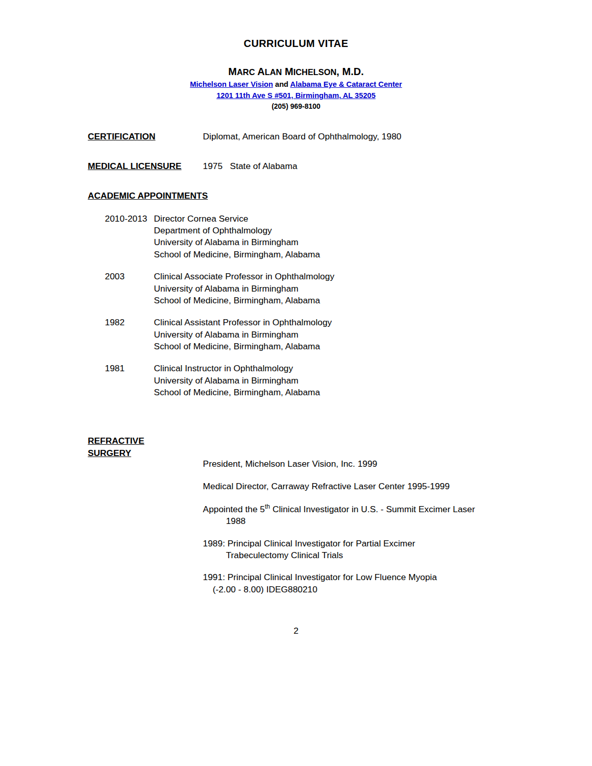CURRICULUM VITAE
MARC ALAN MICHELSON, M.D.
Michelson Laser Vision and Alabama Eye & Cataract Center
1201 11th Ave S #501, Birmingham, AL 35205
(205) 969-8100
CERTIFICATION
Diplomat, American Board of Ophthalmology, 1980
MEDICAL LICENSURE
1975 State of Alabama
ACADEMIC APPOINTMENTS
2010-2013
Director Cornea Service
Department of Ophthalmology
University of Alabama in Birmingham
School of Medicine, Birmingham, Alabama
2003
Clinical Associate Professor in Ophthalmology
University of Alabama in Birmingham
School of Medicine, Birmingham, Alabama
1982
Clinical Assistant Professor in Ophthalmology
University of Alabama in Birmingham
School of Medicine, Birmingham, Alabama
1981
Clinical Instructor in Ophthalmology
University of Alabama in Birmingham
School of Medicine, Birmingham, Alabama
REFRACTIVE
SURGERY
President, Michelson Laser Vision, Inc. 1999
Medical Director, Carraway Refractive Laser Center 1995-1999
Appointed the 5th Clinical Investigator in U.S. - Summit Excimer Laser
1988
1989: Principal Clinical Investigator for Partial Excimer
Trabeculectomy Clinical Trials
1991: Principal Clinical Investigator for Low Fluence Myopia
(-2.00 - 8.00) IDEG880210
2